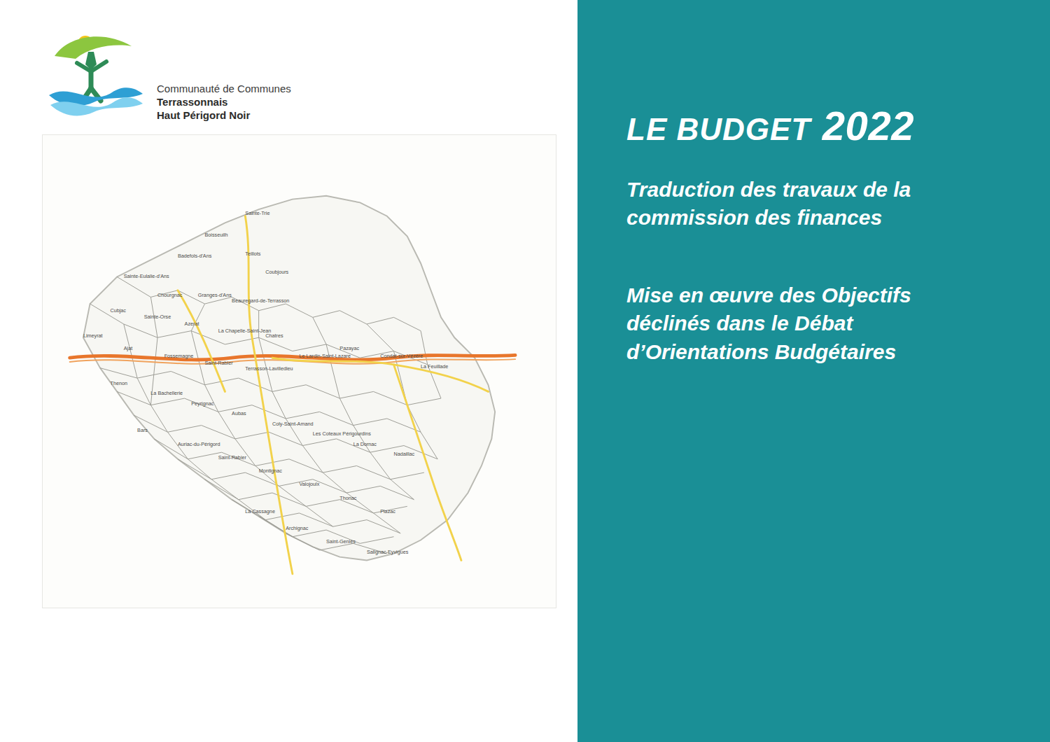Communauté de Communes
Terrassonnais
Haut Périgord Noir
Sainte-Trie Boisseuilh Teillots Badefols-d'Ans Coubjours Sainte-Eulalie-d'Ans Chourgnac Granges-d'Ans Beauregard-de-Terrasson Cubjac Sainte-Orse Azerat La Chapelle-Saint-Jean Chatres Limeyrat Ajat Fossemagne Saint-Rabier Terrasson-Lavilledieu Le Lardin-Saint-Lazare Pazayac Condat-sur-Vézère La Feuillade Thenon La Bachellerie Peyrignac Aubas Coly-Saint-Amand Les Coteaux Périgourdins La Dornac Nadaillac Bars Auriac-du-Périgord Saint-Rabier Montignac Valojoulx Thonac Plazac La Cassagne Archignac Saint-Geniès Salignac-Eyvigues
LE BUDGET 2022
Traduction des travaux de la commission des finances
Mise en œuvre des Objectifs déclinés dans le Débat d’Orientations Budgétaires